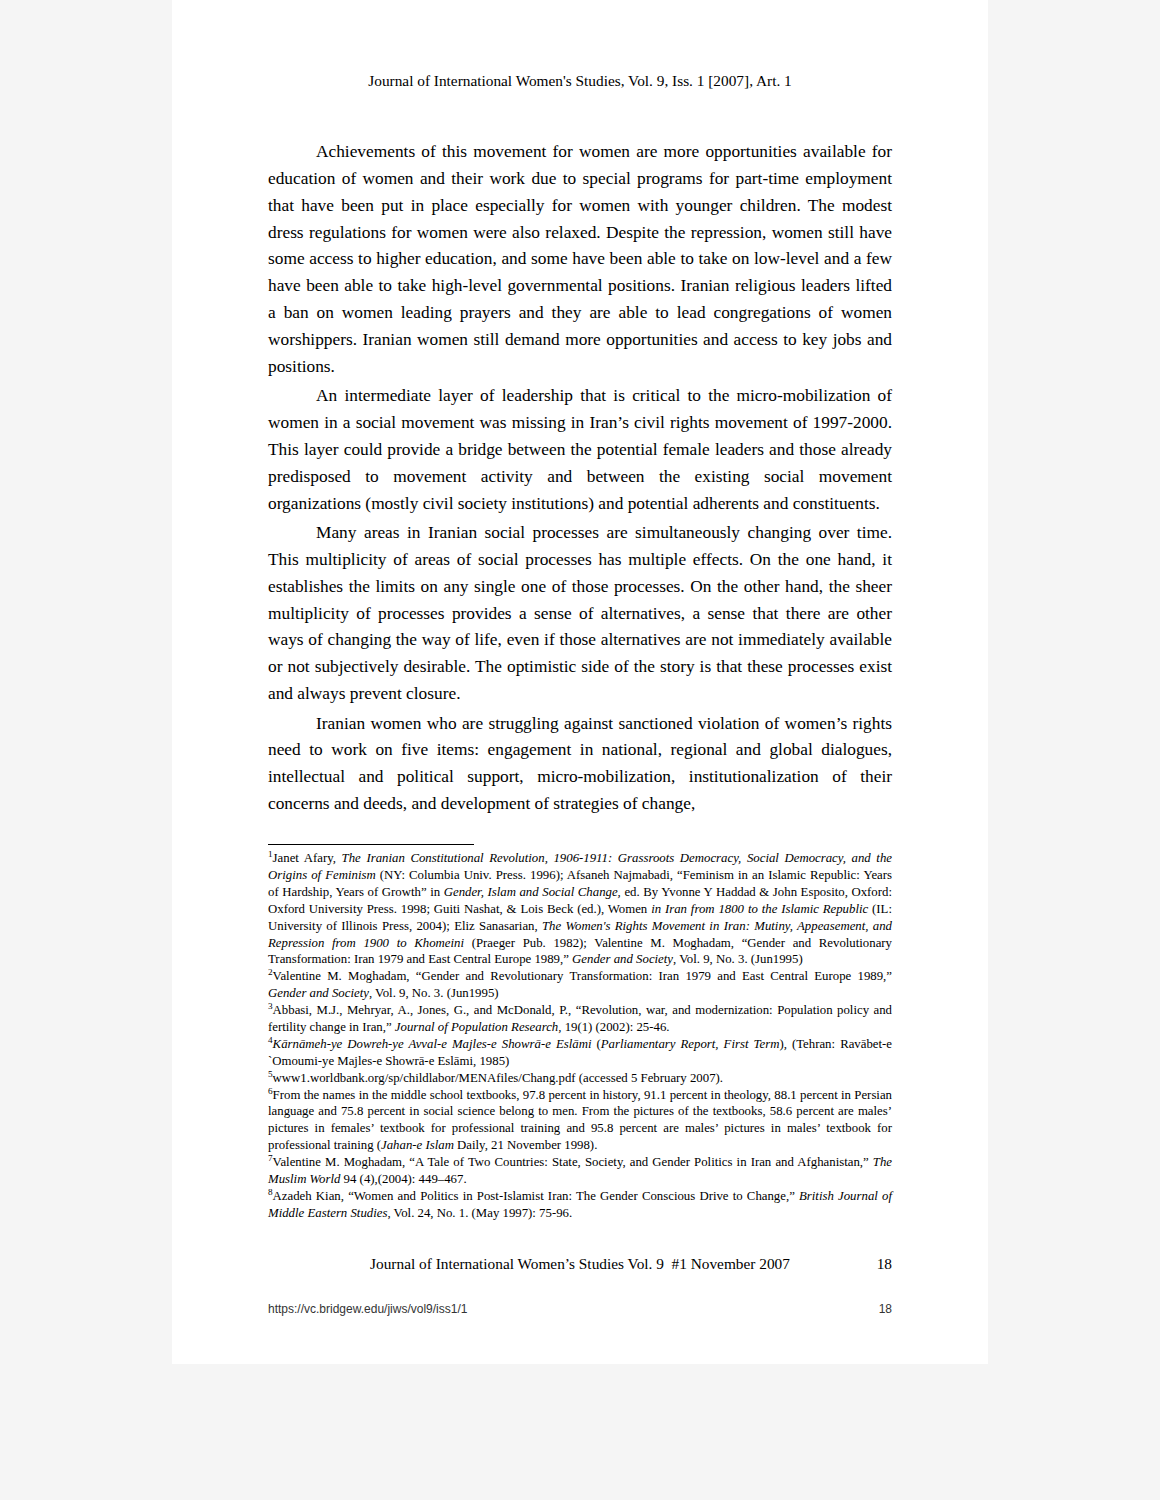Journal of International Women's Studies, Vol. 9, Iss. 1 [2007], Art. 1
Achievements of this movement for women are more opportunities available for education of women and their work due to special programs for part-time employment that have been put in place especially for women with younger children. The modest dress regulations for women were also relaxed. Despite the repression, women still have some access to higher education, and some have been able to take on low-level and a few have been able to take high-level governmental positions. Iranian religious leaders lifted a ban on women leading prayers and they are able to lead congregations of women worshippers. Iranian women still demand more opportunities and access to key jobs and positions.
An intermediate layer of leadership that is critical to the micro-mobilization of women in a social movement was missing in Iran’s civil rights movement of 1997-2000. This layer could provide a bridge between the potential female leaders and those already predisposed to movement activity and between the existing social movement organizations (mostly civil society institutions) and potential adherents and constituents.
Many areas in Iranian social processes are simultaneously changing over time. This multiplicity of areas of social processes has multiple effects. On the one hand, it establishes the limits on any single one of those processes. On the other hand, the sheer multiplicity of processes provides a sense of alternatives, a sense that there are other ways of changing the way of life, even if those alternatives are not immediately available or not subjectively desirable. The optimistic side of the story is that these processes exist and always prevent closure.
Iranian women who are struggling against sanctioned violation of women’s rights need to work on five items: engagement in national, regional and global dialogues, intellectual and political support, micro-mobilization, institutionalization of their concerns and deeds, and development of strategies of change,
1Janet Afary, The Iranian Constitutional Revolution, 1906-1911: Grassroots Democracy, Social Democracy, and the Origins of Feminism (NY: Columbia Univ. Press. 1996); Afsaneh Najmabadi, “Feminism in an Islamic Republic: Years of Hardship, Years of Growth” in Gender, Islam and Social Change, ed. By Yvonne Y Haddad & John Esposito, Oxford: Oxford University Press. 1998; Guiti Nashat, & Lois Beck (ed.), Women in Iran from 1800 to the Islamic Republic (IL: University of Illinois Press, 2004); Eliz Sanasarian, The Women's Rights Movement in Iran: Mutiny, Appeasement, and Repression from 1900 to Khomeini (Praeger Pub. 1982); Valentine M. Moghadam, “Gender and Revolutionary Transformation: Iran 1979 and East Central Europe 1989,” Gender and Society, Vol. 9, No. 3. (Jun1995)
2Valentine M. Moghadam, “Gender and Revolutionary Transformation: Iran 1979 and East Central Europe 1989,” Gender and Society, Vol. 9, No. 3. (Jun1995)
3Abbasi, M.J., Mehryar, A., Jones, G., and McDonald, P., “Revolution, war, and modernization: Population policy and fertility change in Iran,” Journal of Population Research, 19(1) (2002): 25-46.
4Kārnāmeh-ye Dowreh-ye Avval-e Majles-e Showrā-e Eslāmi (Parliamentary Report, First Term), (Tehran: Ravābet-e `Omoumi-ye Majles-e Showrā-e Eslāmi, 1985)
5www1.worldbank.org/sp/childlabor/MENAfiles/Chang.pdf (accessed 5 February 2007).
6From the names in the middle school textbooks, 97.8 percent in history, 91.1 percent in theology, 88.1 percent in Persian language and 75.8 percent in social science belong to men. From the pictures of the textbooks, 58.6 percent are males’ pictures in females’ textbook for professional training and 95.8 percent are males’ pictures in males’ textbook for professional training (Jahan-e Islam Daily, 21 November 1998).
7Valentine M. Moghadam, “A Tale of Two Countries: State, Society, and Gender Politics in Iran and Afghanistan,” The Muslim World 94 (4),(2004): 449–467.
8Azadeh Kian, “Women and Politics in Post-Islamist Iran: The Gender Conscious Drive to Change,” British Journal of Middle Eastern Studies, Vol. 24, No. 1. (May 1997): 75-96.
Journal of International Women’s Studies Vol. 9 #1 November 2007 18
https://vc.bridgew.edu/jiws/vol9/iss1/1 18